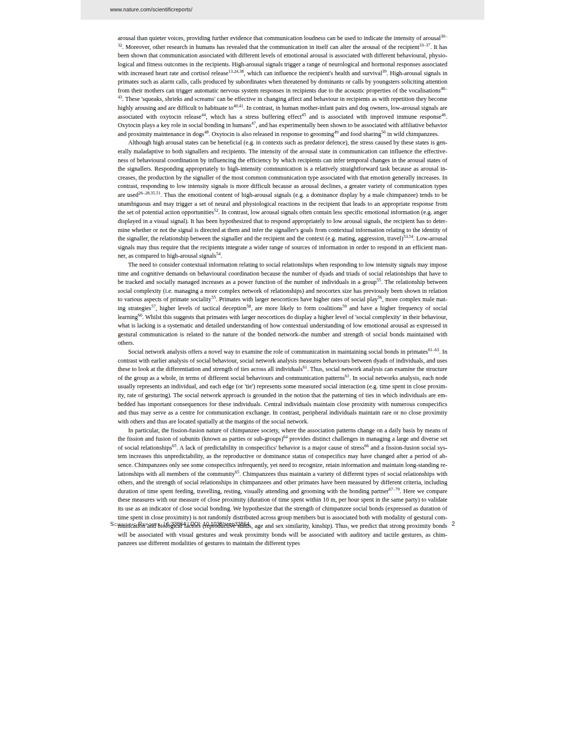www.nature.com/scientificreports/
arousal than quieter voices, providing further evidence that communication loudness can be used to indicate the intensity of arousal30–32. Moreover, other research in humans has revealed that the communication in itself can alter the arousal of the recipient33–37. It has been shown that communication associated with different levels of emotional arousal is associated with different behavioural, physiological and fitness outcomes in the recipients. High-arousal signals trigger a range of neurological and hormonal responses associated with increased heart rate and cortisol release13,24,38, which can influence the recipient's health and survival39. High-arousal signals in primates such as alarm calls, calls produced by subordinates when threatened by dominants or calls by youngsters soliciting attention from their mothers can trigger automatic nervous system responses in recipients due to the acoustic properties of the vocalisations40–43. These 'squeaks, shrieks and screams' can be effective in changing affect and behaviour in recipients as with repetition they become highly arousing and are difficult to habituate to40,41. In contrast, in human mother-infant pairs and dog owners, low-arousal signals are associated with oxytocin release44, which has a stress buffering effect45 and is associated with improved immune response46. Oxytocin plays a key role in social bonding in humans47, and has experimentally been shown to be associated with affiliative behavior and proximity maintenance in dogs48. Oxytocin is also released in response to grooming49 and food sharing50 in wild chimpanzees.
Although high arousal states can be beneficial (e.g. in contexts such as predator defence), the stress caused by these states is generally maladaptive to both signallers and recipients. The intensity of the arousal state in communication can influence the effectiveness of behavioural coordination by influencing the efficiency by which recipients can infer temporal changes in the arousal states of the signallers. Responding appropriately to high-intensity communication is a relatively straightforward task because as arousal increases, the production by the signaller of the most common communication type associated with that emotion generally increases. In contrast, responding to low intensity signals is more difficult because as arousal declines, a greater variety of communication types are used26–28,35,51. Thus the emotional content of high-arousal signals (e.g. a dominance display by a male chimpanzee) tends to be unambiguous and may trigger a set of neural and physiological reactions in the recipient that leads to an appropriate response from the set of potential action opportunities52. In contrast, low arousal signals often contain less specific emotional information (e.g. anger displayed in a visual signal). It has been hypothesized that to respond appropriately to low arousal signals, the recipient has to determine whether or not the signal is directed at them and infer the signaller's goals from contextual information relating to the identity of the signaller, the relationship between the signaller and the recipient and the context (e.g. mating, aggression, travel)53,54. Low-arousal signals may thus require that the recipients integrate a wider range of sources of information in order to respond in an efficient manner, as compared to high-arousal signals54.
The need to consider contextual information relating to social relationships when responding to low intensity signals may impose time and cognitive demands on behavioural coordination because the number of dyads and triads of social relationships that have to be tracked and socially managed increases as a power function of the number of individuals in a group55. The relationship between social complexity (i.e. managing a more complex network of relationships) and neocortex size has previously been shown in relation to various aspects of primate sociality55. Primates with larger neocortices have higher rates of social play56, more complex male mating strategies57, higher levels of tactical deception58, are more likely to form coalitions59 and have a higher frequency of social learning60. Whilst this suggests that primates with larger neocortices do display a higher level of 'social complexity' in their behaviour, what is lacking is a systematic and detailed understanding of how contextual understanding of low emotional arousal as expressed in gestural communication is related to the nature of the bonded network–the number and strength of social bonds maintained with others.
Social network analysis offers a novel way to examine the role of communication in maintaining social bonds in primates61–63. In contrast with earlier analysis of social behaviour, social network analysis measures behaviours between dyads of individuals, and uses these to look at the differentiation and strength of ties across all individuals61. Thus, social network analysis can examine the structure of the group as a whole, in terms of different social behaviours and communication patterns61. In social networks analysis, each node usually represents an individual, and each edge (or 'tie') represents some measured social interaction (e.g. time spent in close proximity, rate of gesturing). The social network approach is grounded in the notion that the patterning of ties in which individuals are embedded has important consequences for these individuals. Central individuals maintain close proximity with numerous conspecifics and thus may serve as a centre for communication exchange. In contrast, peripheral individuals maintain rare or no close proximity with others and thus are located spatially at the margins of the social network.
In particular, the fission-fusion nature of chimpanzee society, where the association patterns change on a daily basis by means of the fission and fusion of subunits (known as parties or sub-groups)64 provides distinct challenges in managing a large and diverse set of social relationships65. A lack of predictability in conspecifics' behavior is a major cause of stress66 and a fission-fusion social system increases this unpredictability, as the reproductive or dominance status of conspecifics may have changed after a period of absence. Chimpanzees only see some conspecifics infrequently, yet need to recognize, retain information and maintain long-standing relationships with all members of the community65. Chimpanzees thus maintain a variety of different types of social relationships with others, and the strength of social relationships in chimpanzees and other primates have been measured by different criteria, including duration of time spent feeding, travelling, resting, visually attending and grooming with the bonding partner67–79. Here we compare these measures with our measure of close proximity (duration of time spent within 10 m, per hour spent in the same party) to validate its use as an indicator of close social bonding. We hypothesize that the strength of chimpanzee social bonds (expressed as duration of time spent in close proximity) is not randomly distributed across group members but is associated both with modality of gestural communication and biological factors (reproductive status, age and sex similarity, kinship). Thus, we predict that strong proximity bonds will be associated with visual gestures and weak proximity bonds will be associated with auditory and tactile gestures, as chimpanzees use different modalities of gestures to maintain the different types
Scientific Reports | 6:33864 | DOI: 10.1038/srep33864
2